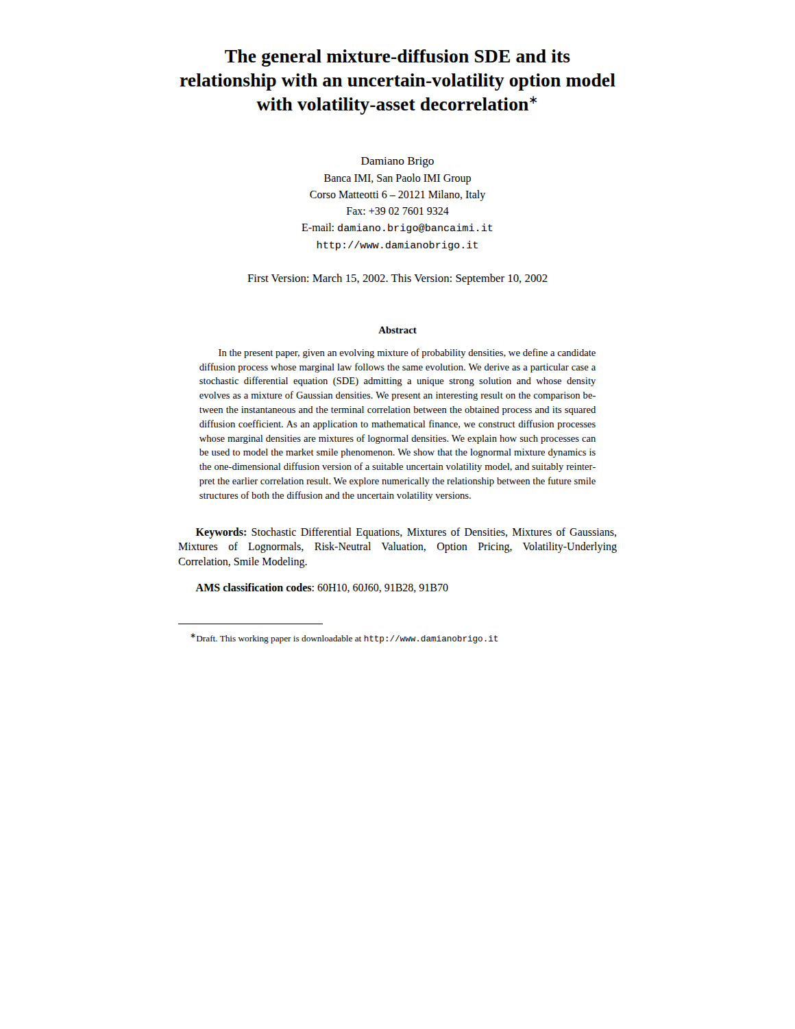The general mixture-diffusion SDE and its relationship with an uncertain-volatility option model with volatility-asset decorrelation∗
Damiano Brigo Banca IMI, San Paolo IMI Group Corso Matteotti 6 – 20121 Milano, Italy Fax: +39 02 7601 9324 E-mail: damiano.brigo@bancaimi.it http://www.damianobrigo.it
First Version: March 15, 2002. This Version: September 10, 2002
Abstract
In the present paper, given an evolving mixture of probability densities, we define a candidate diffusion process whose marginal law follows the same evolution. We derive as a particular case a stochastic differential equation (SDE) admitting a unique strong solution and whose density evolves as a mixture of Gaussian densities. We present an interesting result on the comparison between the instantaneous and the terminal correlation between the obtained process and its squared diffusion coefficient. As an application to mathematical finance, we construct diffusion processes whose marginal densities are mixtures of lognormal densities. We explain how such processes can be used to model the market smile phenomenon. We show that the lognormal mixture dynamics is the one-dimensional diffusion version of a suitable uncertain volatility model, and suitably reinterpret the earlier correlation result. We explore numerically the relationship between the future smile structures of both the diffusion and the uncertain volatility versions.
Keywords: Stochastic Differential Equations, Mixtures of Densities, Mixtures of Gaussians, Mixtures of Lognormals, Risk-Neutral Valuation, Option Pricing, Volatility-Underlying Correlation, Smile Modeling.
AMS classification codes: 60H10, 60J60, 91B28, 91B70
∗Draft. This working paper is downloadable at http://www.damianobrigo.it